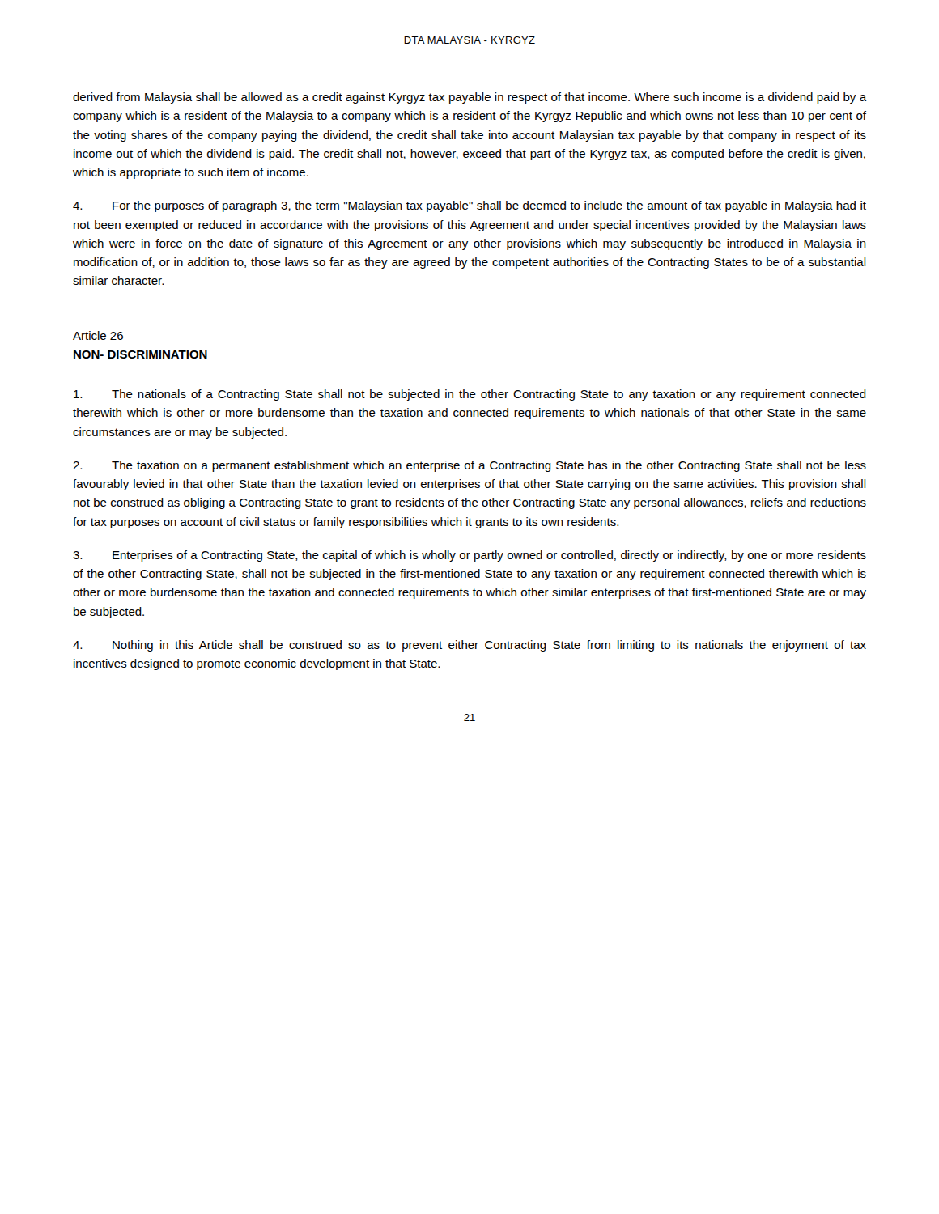DTA MALAYSIA - KYRGYZ
derived from Malaysia shall be allowed as a credit against Kyrgyz tax payable in respect of that income. Where such income is a dividend paid by a company which is a resident of the Malaysia to a company which is a resident of the Kyrgyz Republic and which owns not less than 10 per cent of the voting shares of the company paying the dividend, the credit shall take into account Malaysian tax payable by that company in respect of its income out of which the dividend is paid. The credit shall not, however, exceed that part of the Kyrgyz tax, as computed before the credit is given, which is appropriate to such item of income.
4. For the purposes of paragraph 3, the term "Malaysian tax payable" shall be deemed to include the amount of tax payable in Malaysia had it not been exempted or reduced in accordance with the provisions of this Agreement and under special incentives provided by the Malaysian laws which were in force on the date of signature of this Agreement or any other provisions which may subsequently be introduced in Malaysia in modification of, or in addition to, those laws so far as they are agreed by the competent authorities of the Contracting States to be of a substantial similar character.
Article 26
NON- DISCRIMINATION
1. The nationals of a Contracting State shall not be subjected in the other Contracting State to any taxation or any requirement connected therewith which is other or more burdensome than the taxation and connected requirements to which nationals of that other State in the same circumstances are or may be subjected.
2. The taxation on a permanent establishment which an enterprise of a Contracting State has in the other Contracting State shall not be less favourably levied in that other State than the taxation levied on enterprises of that other State carrying on the same activities. This provision shall not be construed as obliging a Contracting State to grant to residents of the other Contracting State any personal allowances, reliefs and reductions for tax purposes on account of civil status or family responsibilities which it grants to its own residents.
3. Enterprises of a Contracting State, the capital of which is wholly or partly owned or controlled, directly or indirectly, by one or more residents of the other Contracting State, shall not be subjected in the first-mentioned State to any taxation or any requirement connected therewith which is other or more burdensome than the taxation and connected requirements to which other similar enterprises of that first-mentioned State are or may be subjected.
4. Nothing in this Article shall be construed so as to prevent either Contracting State from limiting to its nationals the enjoyment of tax incentives designed to promote economic development in that State.
21